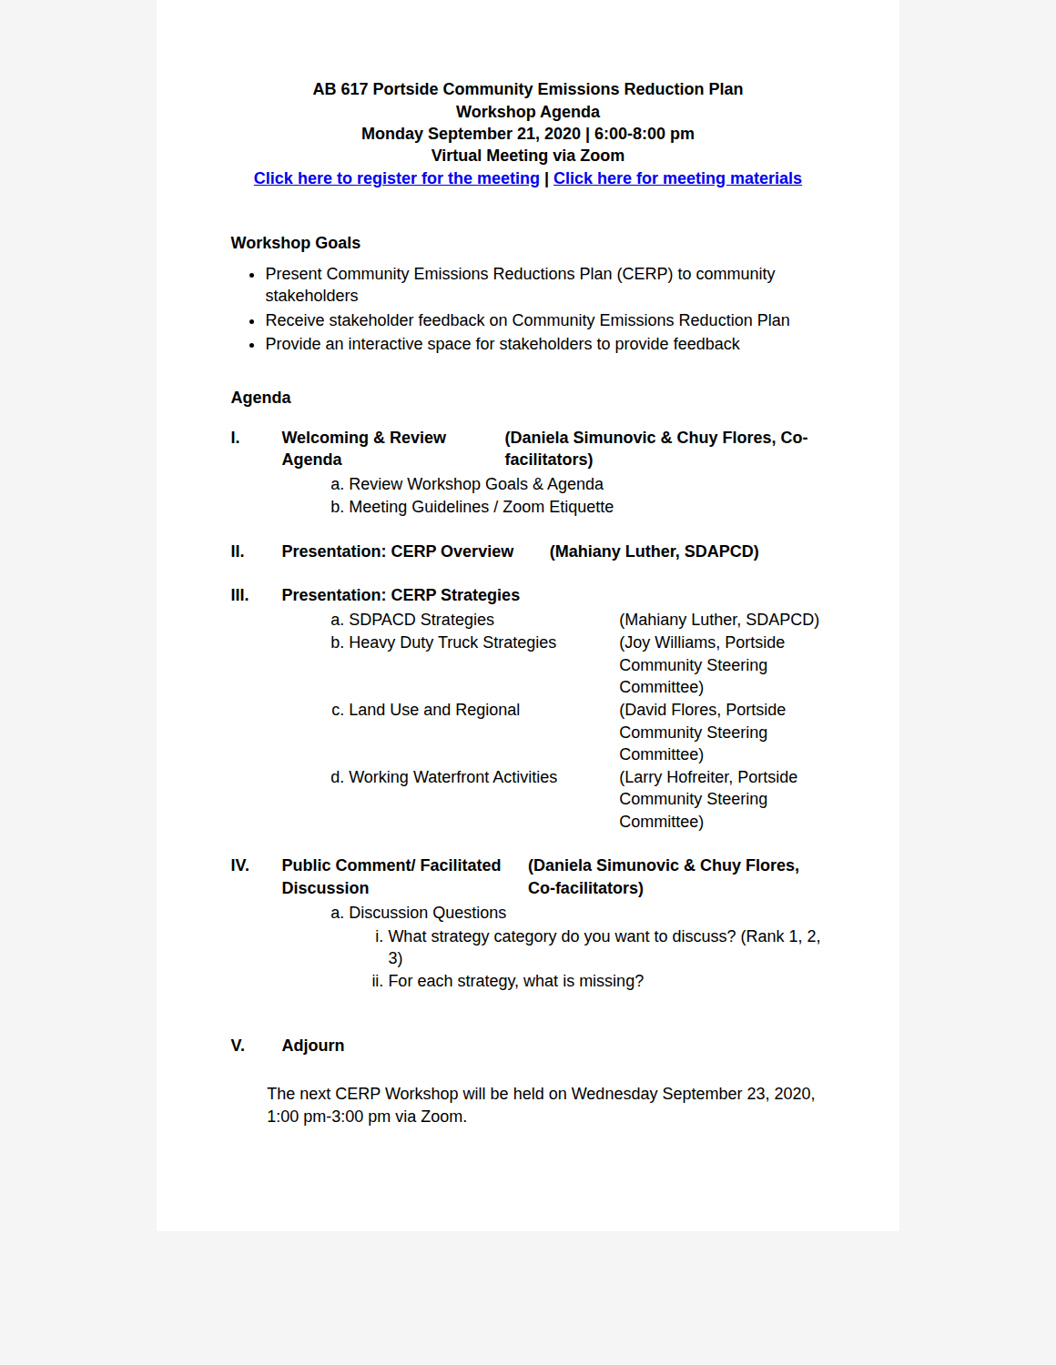AB 617 Portside Community Emissions Reduction Plan
Workshop Agenda
Monday September 21, 2020 | 6:00-8:00 pm
Virtual Meeting via Zoom
Click here to register for the meeting | Click here for meeting materials
Workshop Goals
Present Community Emissions Reductions Plan (CERP) to community stakeholders
Receive stakeholder feedback on Community Emissions Reduction Plan
Provide an interactive space for stakeholders to provide feedback
Agenda
I. Welcoming & Review Agenda (Daniela Simunovic & Chuy Flores, Co-facilitators)
Review Workshop Goals & Agenda
Meeting Guidelines / Zoom Etiquette
II. Presentation: CERP Overview (Mahiany Luther, SDAPCD)
III. Presentation: CERP Strategies
SDPACD Strategies (Mahiany Luther, SDAPCD)
Heavy Duty Truck Strategies (Joy Williams, Portside Community Steering Committee)
Land Use and Regional (David Flores, Portside Community Steering Committee)
Working Waterfront Activities (Larry Hofreiter, Portside Community Steering Committee)
IV. Public Comment/ Facilitated Discussion (Daniela Simunovic & Chuy Flores, Co-facilitators)
Discussion Questions
What strategy category do you want to discuss? (Rank 1, 2, 3)
For each strategy, what is missing?
V. Adjourn
The next CERP Workshop will be held on Wednesday September 23, 2020, 1:00 pm-3:00 pm via Zoom.